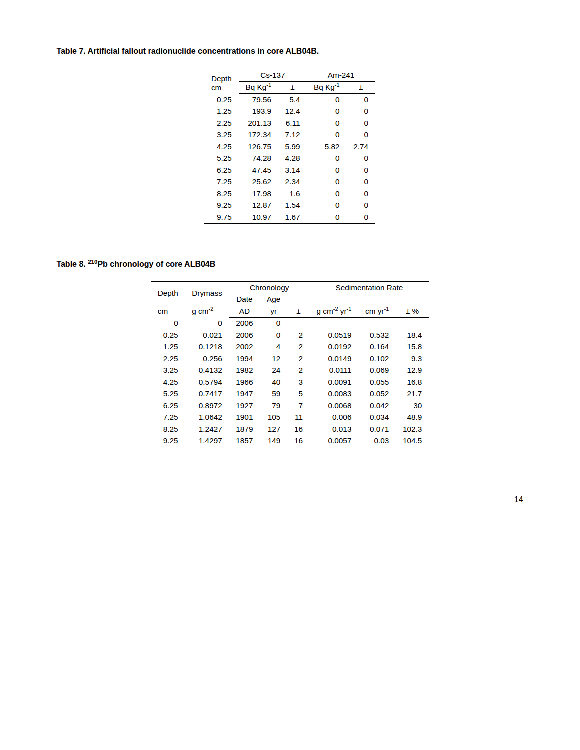Table 7. Artificial fallout radionuclide concentrations in core ALB04B.
| Depth cm | Cs-137 | Am-241 |
| --- | --- | --- |
| Bq Kg -1 | ± | Bq Kg -1 | ± |
| 0.25 | 79.56 | 5.4 | 0 | 0 |
| 1.25 | 193.9 | 12.4 | 0 | 0 |
| 2.25 | 201.13 | 6.11 | 0 | 0 |
| 3.25 | 172.34 | 7.12 | 0 | 0 |
| 4.25 | 126.75 | 5.99 | 5.82 | 2.74 |
| 5.25 | 74.28 | 4.28 | 0 | 0 |
| 6.25 | 47.45 | 3.14 | 0 | 0 |
| 7.25 | 25.62 | 2.34 | 0 | 0 |
| 8.25 | 17.98 | 1.6 | 0 | 0 |
| 9.25 | 12.87 | 1.54 | 0 | 0 |
| 9.75 | 10.97 | 1.67 | 0 | 0 |
Table 8. 210Pb chronology of core ALB04B
| Depth cm | Drymass g cm -2 | Chronology | Sedimentation Rate |
| --- | --- | --- | --- |
| Date | Age | | | | |
| AD | yr | ± | g cm -2 yr -1 | cm yr -1 | ± % |
| 0 | 0 | 2006 | 0 | | | | |
| 0.25 | 0.021 | 2006 | 0 | 2 | 0.0519 | 0.532 | 18.4 |
| 1.25 | 0.1218 | 2002 | 4 | 2 | 0.0192 | 0.164 | 15.8 |
| 2.25 | 0.256 | 1994 | 12 | 2 | 0.0149 | 0.102 | 9.3 |
| 3.25 | 0.4132 | 1982 | 24 | 2 | 0.0111 | 0.069 | 12.9 |
| 4.25 | 0.5794 | 1966 | 40 | 3 | 0.0091 | 0.055 | 16.8 |
| 5.25 | 0.7417 | 1947 | 59 | 5 | 0.0083 | 0.052 | 21.7 |
| 6.25 | 0.8972 | 1927 | 79 | 7 | 0.0068 | 0.042 | 30 |
| 7.25 | 1.0642 | 1901 | 105 | 11 | 0.006 | 0.034 | 48.9 |
| 8.25 | 1.2427 | 1879 | 127 | 16 | 0.013 | 0.071 | 102.3 |
| 9.25 | 1.4297 | 1857 | 149 | 16 | 0.0057 | 0.03 | 104.5 |
14